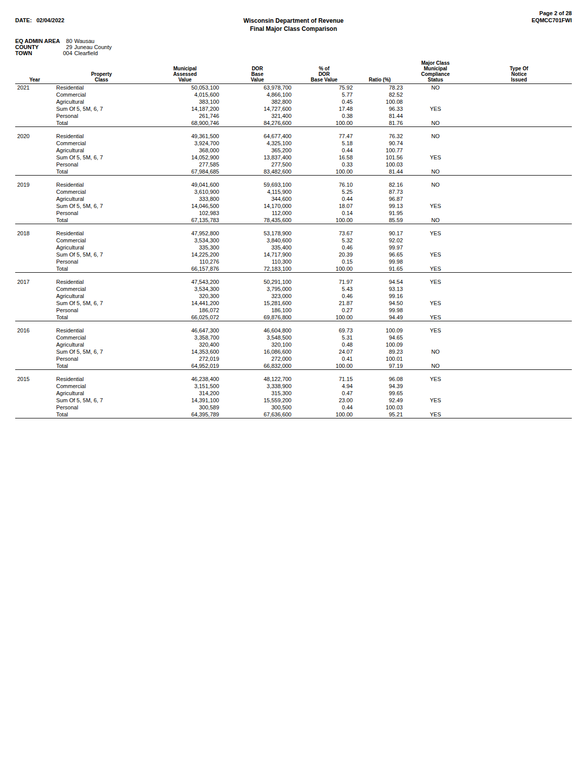Page 2 of 28
| DATE: 02/04/2022 | Wisconsin Department of Revenue Final Major Class Comparison | EQMCC701FWI |
| EQ ADMIN AREA | 80 | Wausau |
| COUNTY | 29 | Juneau County |
| TOWN | 004 | Clearfield |
| Year | Property Class | Municipal Assessed Value | DOR Base Value | % of DOR Base Value | Ratio (%) | Major Class Municipal Compliance Status | Type Of Notice Issued |
| --- | --- | --- | --- | --- | --- | --- | --- |
| 2021 | Residential | 50,053,100 | 63,978,700 | 75.92 | 78.23 | NO | |
| | Commercial | 4,015,600 | 4,866,100 | 5.77 | 82.52 | | |
| | Agricultural | 383,100 | 382,800 | 0.45 | 100.08 | | |
| | Sum Of 5, 5M, 6, 7 | 14,187,200 | 14,727,600 | 17.48 | 96.33 | YES | |
| | Personal | 261,746 | 321,400 | 0.38 | 81.44 | | |
| | Total | 68,900,746 | 84,276,600 | 100.00 | 81.76 | NO | |
| 2020 | Residential | 49,361,500 | 64,677,400 | 77.47 | 76.32 | NO | |
| | Commercial | 3,924,700 | 4,325,100 | 5.18 | 90.74 | | |
| | Agricultural | 368,000 | 365,200 | 0.44 | 100.77 | | |
| | Sum Of 5, 5M, 6, 7 | 14,052,900 | 13,837,400 | 16.58 | 101.56 | YES | |
| | Personal | 277,585 | 277,500 | 0.33 | 100.03 | | |
| | Total | 67,984,685 | 83,482,600 | 100.00 | 81.44 | NO | |
| 2019 | Residential | 49,041,600 | 59,693,100 | 76.10 | 82.16 | NO | |
| | Commercial | 3,610,900 | 4,115,900 | 5.25 | 87.73 | | |
| | Agricultural | 333,800 | 344,600 | 0.44 | 96.87 | | |
| | Sum Of 5, 5M, 6, 7 | 14,046,500 | 14,170,000 | 18.07 | 99.13 | YES | |
| | Personal | 102,983 | 112,000 | 0.14 | 91.95 | | |
| | Total | 67,135,783 | 78,435,600 | 100.00 | 85.59 | NO | |
| 2018 | Residential | 47,952,800 | 53,178,900 | 73.67 | 90.17 | YES | |
| | Commercial | 3,534,300 | 3,840,600 | 5.32 | 92.02 | | |
| | Agricultural | 335,300 | 335,400 | 0.46 | 99.97 | | |
| | Sum Of 5, 5M, 6, 7 | 14,225,200 | 14,717,900 | 20.39 | 96.65 | YES | |
| | Personal | 110,276 | 110,300 | 0.15 | 99.98 | | |
| | Total | 66,157,876 | 72,183,100 | 100.00 | 91.65 | YES | |
| 2017 | Residential | 47,543,200 | 50,291,100 | 71.97 | 94.54 | YES | |
| | Commercial | 3,534,300 | 3,795,000 | 5.43 | 93.13 | | |
| | Agricultural | 320,300 | 323,000 | 0.46 | 99.16 | | |
| | Sum Of 5, 5M, 6, 7 | 14,441,200 | 15,281,600 | 21.87 | 94.50 | YES | |
| | Personal | 186,072 | 186,100 | 0.27 | 99.98 | | |
| | Total | 66,025,072 | 69,876,800 | 100.00 | 94.49 | YES | |
| 2016 | Residential | 46,647,300 | 46,604,800 | 69.73 | 100.09 | YES | |
| | Commercial | 3,358,700 | 3,548,500 | 5.31 | 94.65 | | |
| | Agricultural | 320,400 | 320,100 | 0.48 | 100.09 | | |
| | Sum Of 5, 5M, 6, 7 | 14,353,600 | 16,086,600 | 24.07 | 89.23 | NO | |
| | Personal | 272,019 | 272,000 | 0.41 | 100.01 | | |
| | Total | 64,952,019 | 66,832,000 | 100.00 | 97.19 | NO | |
| 2015 | Residential | 46,238,400 | 48,122,700 | 71.15 | 96.08 | YES | |
| | Commercial | 3,151,500 | 3,338,900 | 4.94 | 94.39 | | |
| | Agricultural | 314,200 | 315,300 | 0.47 | 99.65 | | |
| | Sum Of 5, 5M, 6, 7 | 14,391,100 | 15,559,200 | 23.00 | 92.49 | YES | |
| | Personal | 300,589 | 300,500 | 0.44 | 100.03 | | |
| | Total | 64,395,789 | 67,636,600 | 100.00 | 95.21 | YES | |